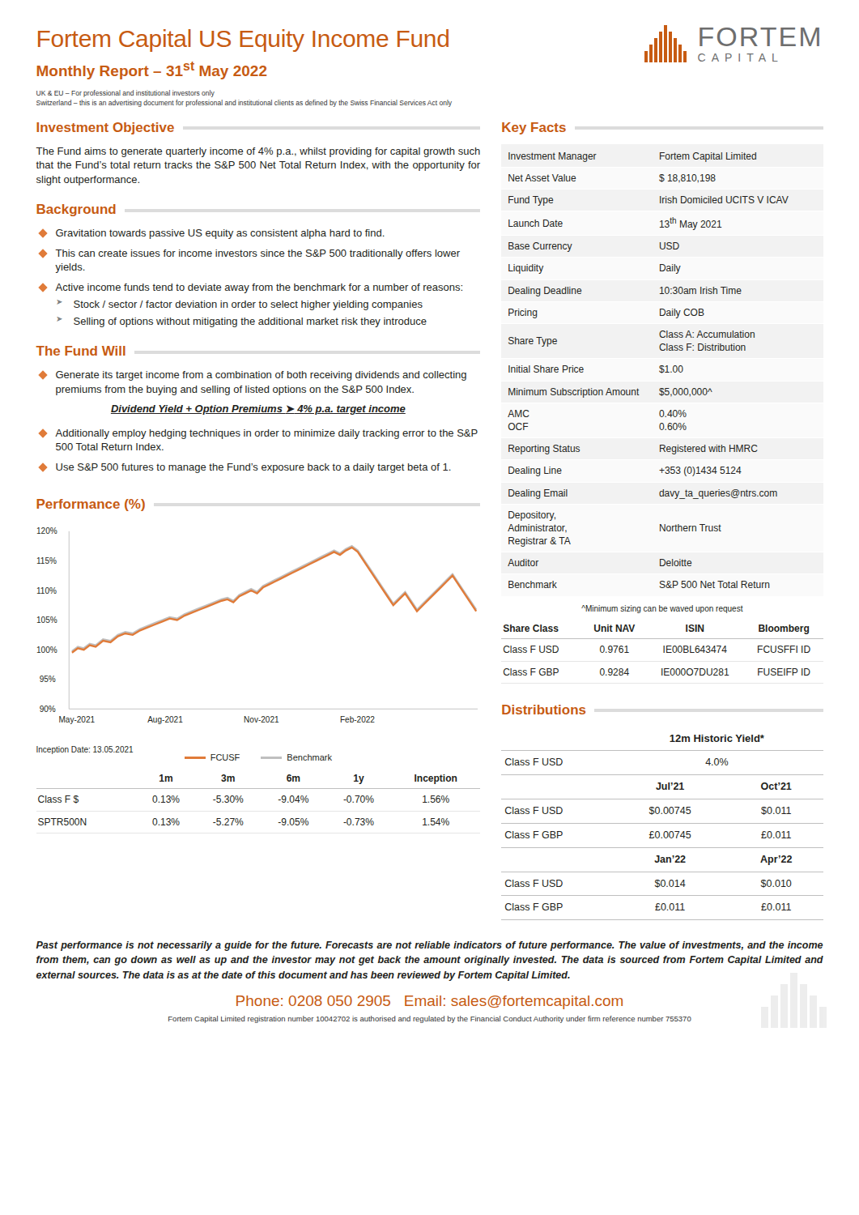Fortem Capital US Equity Income Fund
Monthly Report – 31st May 2022
UK & EU – For professional and institutional investors only
Switzerland – this is an advertising document for professional and institutional clients as defined by the Swiss Financial Services Act only
FORTEM
CAPITAL
Investment Objective
The Fund aims to generate quarterly income of 4% p.a., whilst providing for capital growth such that the Fund’s total return tracks the S&P 500 Net Total Return Index, with the opportunity for slight outperformance.
Background
Gravitation towards passive US equity as consistent alpha hard to find.
This can create issues for income investors since the S&P 500 traditionally offers lower yields.
Active income funds tend to deviate away from the benchmark for a number of reasons:
Stock / sector / factor deviation in order to select higher yielding companies
Selling of options without mitigating the additional market risk they introduce
The Fund Will
Generate its target income from a combination of both receiving dividends and collecting premiums from the buying and selling of listed options on the S&P 500 Index.
Dividend Yield + Option Premiums ➤ 4% p.a. target income
Additionally employ hedging techniques in order to minimize daily tracking error to the S&P 500 Total Return Index.
Use S&P 500 futures to manage the Fund’s exposure back to a daily target beta of 1.
Performance (%)
120% 115% 110% 105% 100% 95% 90% May-2021 Aug-2021 Nov-2021 Feb-2022
Inception Date: 13.05.2021
FCUSF Benchmark
| | 1m | 3m | 6m | 1y | Inception |
| --- | --- | --- | --- | --- | --- |
| Class F $ | 0.13% | -5.30% | -9.04% | -0.70% | 1.56% |
| SPTR500N | 0.13% | -5.27% | -9.05% | -0.73% | 1.54% |
Key Facts
| Investment Manager | Fortem Capital Limited |
| Net Asset Value | $ 18,810,198 |
| Fund Type | Irish Domiciled UCITS V ICAV |
| Launch Date | 13 th May 2021 |
| Base Currency | USD |
| Liquidity | Daily |
| Dealing Deadline | 10:30am Irish Time |
| Pricing | Daily COB |
| Share Type | Class A: Accumulation Class F: Distribution |
| Initial Share Price | $1.00 |
| Minimum Subscription Amount | $5,000,000^ |
| AMC OCF | 0.40% 0.60% |
| Reporting Status | Registered with HMRC |
| Dealing Line | +353 (0)1434 5124 |
| Dealing Email | davy_ta_queries@ntrs.com |
| Depository, Administrator, Registrar & TA | Northern Trust |
| Auditor | Deloitte |
| Benchmark | S&P 500 Net Total Return |
^Minimum sizing can be waved upon request
| Share Class | Unit NAV | ISIN | Bloomberg |
| --- | --- | --- | --- |
| Class F USD | 0.9761 | IE00BL643474 | FCUSFFI ID |
| Class F GBP | 0.9284 | IE000O7DU281 | FUSEIFP ID |
Distributions
| | 12m Historic Yield* |
| Class F USD | 4.0% |
| | Jul’21 | Oct’21 |
| Class F USD | $0.00745 | $0.011 |
| Class F GBP | £0.00745 | £0.011 |
| | Jan’22 | Apr’22 |
| Class F USD | $0.014 | $0.010 |
| Class F GBP | £0.011 | £0.011 |
Past performance is not necessarily a guide for the future. Forecasts are not reliable indicators of future performance. The value of investments, and the income from them, can go down as well as up and the investor may not get back the amount originally invested. The data is sourced from Fortem Capital Limited and external sources. The data is as at the date of this document and has been reviewed by Fortem Capital Limited.
Phone: 0208 050 2905 Email: sales@fortemcapital.com
Fortem Capital Limited registration number 10042702 is authorised and regulated by the Financial Conduct Authority under firm reference number 755370